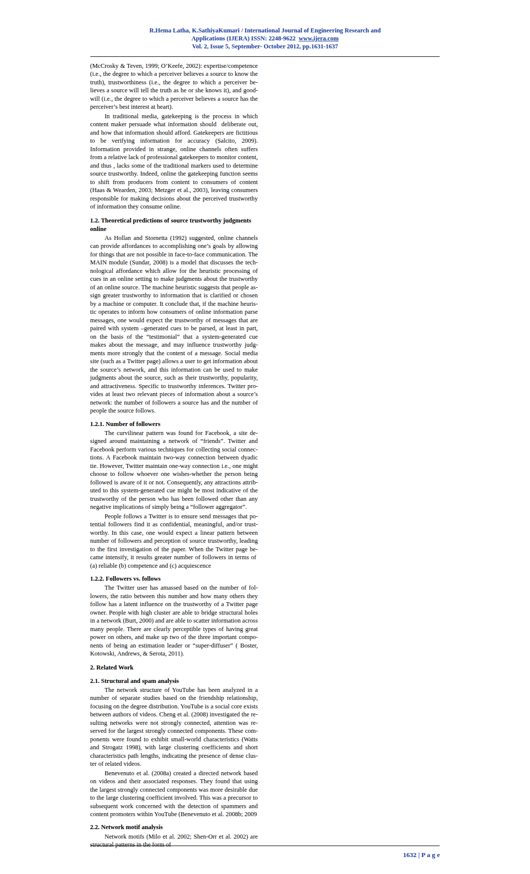R.Hema Latha, K.SathiyaKumari / International Journal of Engineering Research and Applications (IJERA) ISSN: 2248-9622 www.ijera.com Vol. 2, Issue 5, September- October 2012, pp.1631-1637
(McCrosky & Teven, 1999; O’Keefe, 2002): expertise/competence (i.e., the degree to which a perceiver believes a source to know the truth), trustworthiness (i.e., the degree to which a perceiver believes a source will tell the truth as he or she knows it), and goodwill (i.e., the degree to which a perceiver believes a source has the perceiver’s best interest at heart).
In traditional media, gatekeeping is the process in which content maker persuade what information should deliberate out, and how that information should afford. Gatekeepers are fictitious to be verifying information for accuracy (Salcito, 2009). Information provided in strange, online channels often suffers from a relative lack of professional gatekeepers to monitor content, and thus , lacks some of the traditional markers used to determine source trustworthy. Indeed, online the gatekeeping function seems to shift from producers from content to consumers of content (Haas & Wearden, 2003; Metzger et al., 2003), leaving consumers responsible for making decisions about the perceived trustworthy of information they consume online.
1.2. Theoretical predictions of source trustworthy judgments online
As Hollan and Stornetta (1992) suggested, online channels can provide affordances to accomplishing one’s goals by allowing for things that are not possible in face-to-face communication. The MAIN module (Sundar, 2008) is a model that discusses the technological affordance which allow for the heuristic processing of cues in an online setting to make judgments about the trustworthy of an online source. The machine heuristic suggests that people assign greater trustworthy to information that is clarified or chosen by a machine or computer. It conclude that, if the machine heuristic operates to inform how consumers of online information parse messages, one would expect the trustworthy of messages that are paired with system –generated cues to be parsed, at least in part, on the basis of the “testimonial” that a system-generated cue makes about the message, and may influence trustworthy judgments more strongly that the content of a message. Social media site (such as a Twitter page) allows a user to get information about the source’s network, and this information can be used to make judgments about the source, such as their trustworthy, popularity, and attractiveness. Specific to trustworthy inferences. Twitter provides at least two relevant pieces of information about a source’s network: the number of followers a source has and the number of people the source follows.
1.2.1. Number of followers
The curvilinear pattern was found for Facebook, a site designed around maintaining a network of “friends”. Twitter and Facebook perform various techniques for collecting social connections. A Facebook maintain two-way connection between dyadic tie. However, Twitter maintain one-way connection i.e., one might choose to follow whoever one wishes-whether the person being followed is aware of it or not. Consequently, any attractions attributed to this system-generated cue might be most indicative of the trustworthy of the person who has been followed other than any negative implications of simply being a “follower aggregator”.
People follows a Twitter is to ensure send messages that potential followers find it as confidential, meaningful, and/or trustworthy. In this case, one would expect a linear pattern between number of followers and perception of source trustworthy, leading to the first investigation of the paper. When the Twitter page became intensify, it results greater number of followers in terms of (a) reliable (b) competence and (c) acquiescence
1.2.2. Followers vs. follows
The Twitter user has amassed based on the number of followers, the ratio between this number and how many others they follow has a latent influence on the trustworthy of a Twitter page owner. People with high cluster are able to bridge structural holes in a network (Burt, 2000) and are able to scatter information across many people. There are clearly perceptible types of having great power on others, and make up two of the three important components of being an estimation leader or “super-diffuser” ( Boster, Kotowski, Andrews, & Serota, 2011).
2. Related Work
2.1. Structural and spam analysis
The network structure of YouTube has been analyzed in a number of separate studies based on the friendship relationship, focusing on the degree distribution. YouTube is a social core exists between authors of videos. Cheng et al. (2008) investigated the resulting networks were not strongly connected, attention was reserved for the largest strongly connected components. These components were found to exhibit small-world characteristics (Watts and Strogatz 1998), with large clustering coefficients and short characteristics path lengths, indicating the presence of dense cluster of related videos.
Benevenuto et al. (2008a) created a directed network based on videos and their associated responses. They found that using the largest strongly connected components was more desirable due to the large clustering coefficient involved. This was a precursor to subsequent work concerned with the detection of spammers and content promoters within YouTube (Benevenuto et al. 2008b; 2009
2.2. Network motif analysis
Network motifs (Milo et al. 2002; Shen-Orr et al. 2002) are structural patterns in the form of
1632 | P a g e